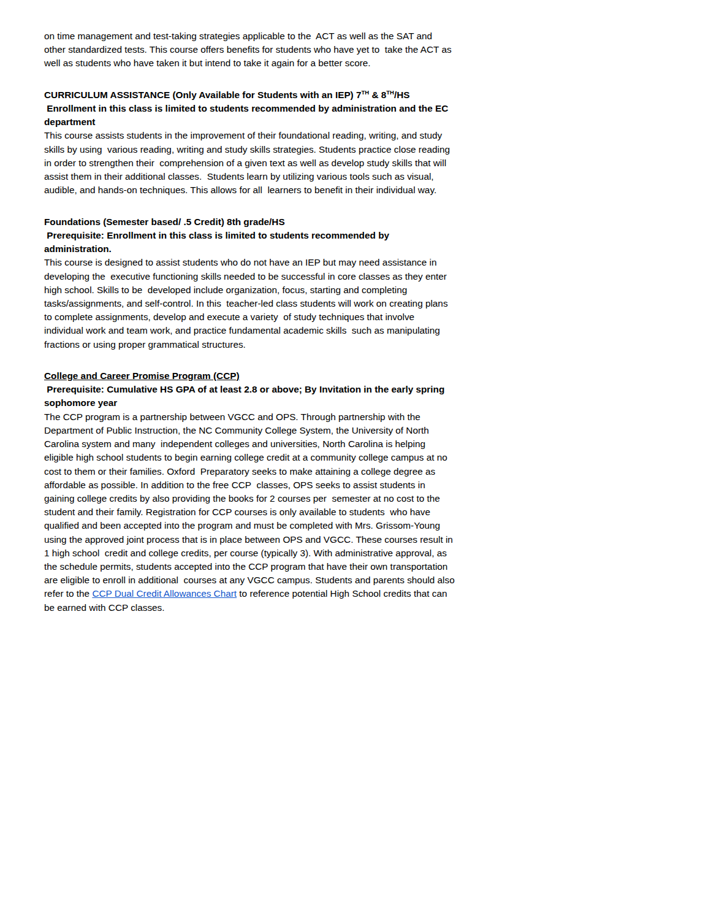on time management and test-taking strategies applicable to the ACT as well as the SAT and other standardized tests. This course offers benefits for students who have yet to take the ACT as well as students who have taken it but intend to take it again for a better score.
CURRICULUM ASSISTANCE (Only Available for Students with an IEP) 7TH & 8TH/HS
Enrollment in this class is limited to students recommended by administration and the EC department
This course assists students in the improvement of their foundational reading, writing, and study skills by using various reading, writing and study skills strategies. Students practice close reading in order to strengthen their comprehension of a given text as well as develop study skills that will assist them in their additional classes. Students learn by utilizing various tools such as visual, audible, and hands-on techniques. This allows for all learners to benefit in their individual way.
Foundations (Semester based/ .5 Credit) 8th grade/HS
Prerequisite: Enrollment in this class is limited to students recommended by administration.
This course is designed to assist students who do not have an IEP but may need assistance in developing the executive functioning skills needed to be successful in core classes as they enter high school. Skills to be developed include organization, focus, starting and completing tasks/assignments, and self-control. In this teacher-led class students will work on creating plans to complete assignments, develop and execute a variety of study techniques that involve individual work and team work, and practice fundamental academic skills such as manipulating fractions or using proper grammatical structures.
College and Career Promise Program (CCP)
Prerequisite: Cumulative HS GPA of at least 2.8 or above; By Invitation in the early spring sophomore year
The CCP program is a partnership between VGCC and OPS. Through partnership with the Department of Public Instruction, the NC Community College System, the University of North Carolina system and many independent colleges and universities, North Carolina is helping eligible high school students to begin earning college credit at a community college campus at no cost to them or their families. Oxford Preparatory seeks to make attaining a college degree as affordable as possible. In addition to the free CCP classes, OPS seeks to assist students in gaining college credits by also providing the books for 2 courses per semester at no cost to the student and their family. Registration for CCP courses is only available to students who have qualified and been accepted into the program and must be completed with Mrs. Grissom-Young using the approved joint process that is in place between OPS and VGCC. These courses result in 1 high school credit and college credits, per course (typically 3). With administrative approval, as the schedule permits, students accepted into the CCP program that have their own transportation are eligible to enroll in additional courses at any VGCC campus. Students and parents should also refer to the CCP Dual Credit Allowances Chart to reference potential High School credits that can be earned with CCP classes.